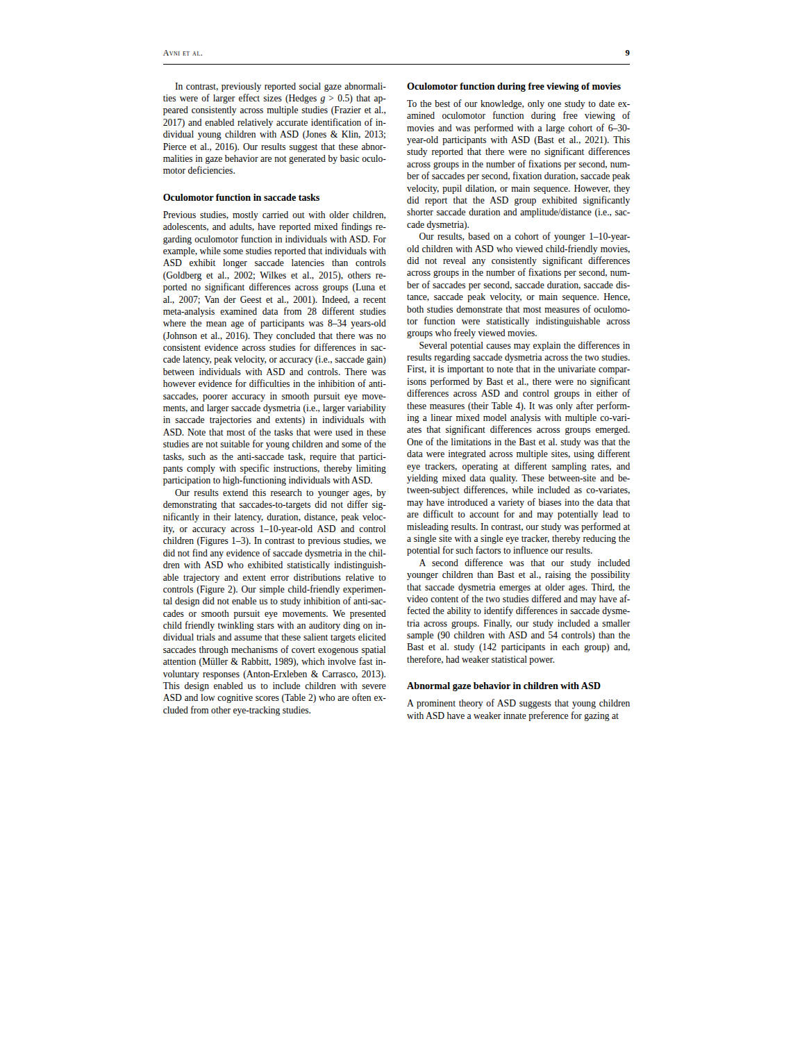Avni et al. 9
In contrast, previously reported social gaze abnormalities were of larger effect sizes (Hedges g > 0.5) that appeared consistently across multiple studies (Frazier et al., 2017) and enabled relatively accurate identification of individual young children with ASD (Jones & Klin, 2013; Pierce et al., 2016). Our results suggest that these abnormalities in gaze behavior are not generated by basic oculomotor deficiencies.
Oculomotor function in saccade tasks
Previous studies, mostly carried out with older children, adolescents, and adults, have reported mixed findings regarding oculomotor function in individuals with ASD. For example, while some studies reported that individuals with ASD exhibit longer saccade latencies than controls (Goldberg et al., 2002; Wilkes et al., 2015), others reported no significant differences across groups (Luna et al., 2007; Van der Geest et al., 2001). Indeed, a recent meta-analysis examined data from 28 different studies where the mean age of participants was 8–34 years-old (Johnson et al., 2016). They concluded that there was no consistent evidence across studies for differences in saccade latency, peak velocity, or accuracy (i.e., saccade gain) between individuals with ASD and controls. There was however evidence for difficulties in the inhibition of anti-saccades, poorer accuracy in smooth pursuit eye movements, and larger saccade dysmetria (i.e., larger variability in saccade trajectories and extents) in individuals with ASD. Note that most of the tasks that were used in these studies are not suitable for young children and some of the tasks, such as the anti-saccade task, require that participants comply with specific instructions, thereby limiting participation to high-functioning individuals with ASD.
Our results extend this research to younger ages, by demonstrating that saccades-to-targets did not differ significantly in their latency, duration, distance, peak velocity, or accuracy across 1–10-year-old ASD and control children (Figures 1–3). In contrast to previous studies, we did not find any evidence of saccade dysmetria in the children with ASD who exhibited statistically indistinguishable trajectory and extent error distributions relative to controls (Figure 2). Our simple child-friendly experimental design did not enable us to study inhibition of anti-saccades or smooth pursuit eye movements. We presented child friendly twinkling stars with an auditory ding on individual trials and assume that these salient targets elicited saccades through mechanisms of covert exogenous spatial attention (Müller & Rabbitt, 1989), which involve fast involuntary responses (Anton-Erxleben & Carrasco, 2013). This design enabled us to include children with severe ASD and low cognitive scores (Table 2) who are often excluded from other eye-tracking studies.
Oculomotor function during free viewing of movies
To the best of our knowledge, only one study to date examined oculomotor function during free viewing of movies and was performed with a large cohort of 6–30-year-old participants with ASD (Bast et al., 2021). This study reported that there were no significant differences across groups in the number of fixations per second, number of saccades per second, fixation duration, saccade peak velocity, pupil dilation, or main sequence. However, they did report that the ASD group exhibited significantly shorter saccade duration and amplitude/distance (i.e., saccade dysmetria).
Our results, based on a cohort of younger 1–10-year-old children with ASD who viewed child-friendly movies, did not reveal any consistently significant differences across groups in the number of fixations per second, number of saccades per second, saccade duration, saccade distance, saccade peak velocity, or main sequence. Hence, both studies demonstrate that most measures of oculomotor function were statistically indistinguishable across groups who freely viewed movies.
Several potential causes may explain the differences in results regarding saccade dysmetria across the two studies. First, it is important to note that in the univariate comparisons performed by Bast et al., there were no significant differences across ASD and control groups in either of these measures (their Table 4). It was only after performing a linear mixed model analysis with multiple co-variates that significant differences across groups emerged. One of the limitations in the Bast et al. study was that the data were integrated across multiple sites, using different eye trackers, operating at different sampling rates, and yielding mixed data quality. These between-site and between-subject differences, while included as co-variates, may have introduced a variety of biases into the data that are difficult to account for and may potentially lead to misleading results. In contrast, our study was performed at a single site with a single eye tracker, thereby reducing the potential for such factors to influence our results.
A second difference was that our study included younger children than Bast et al., raising the possibility that saccade dysmetria emerges at older ages. Third, the video content of the two studies differed and may have affected the ability to identify differences in saccade dysmetria across groups. Finally, our study included a smaller sample (90 children with ASD and 54 controls) than the Bast et al. study (142 participants in each group) and, therefore, had weaker statistical power.
Abnormal gaze behavior in children with ASD
A prominent theory of ASD suggests that young children with ASD have a weaker innate preference for gazing at